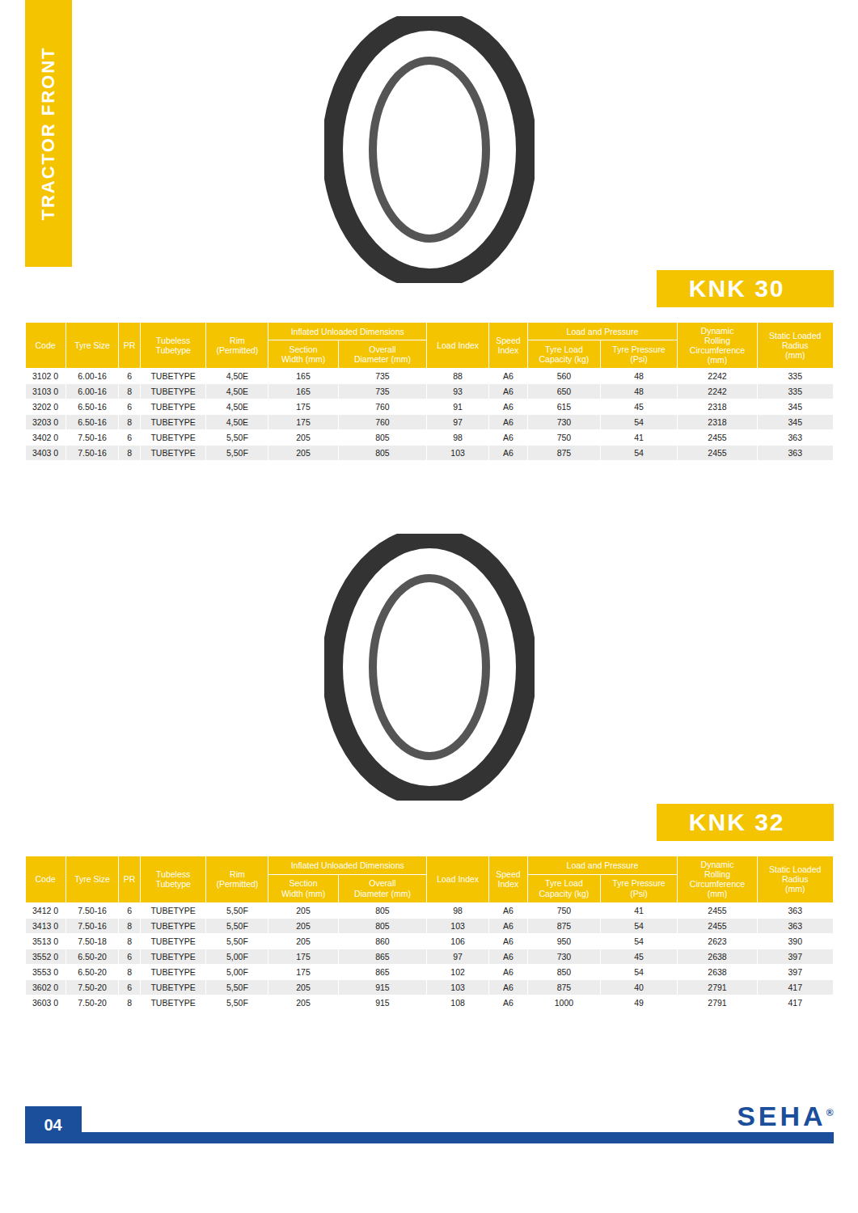TRACTOR FRONT
KNK 30
| Code | Tyre Size | PR | Tubeless Tubetype | Rim (Permitted) | Inflated Unloaded Dimensions | Load Index | Speed Index | Load and Pressure | Dynamic Rolling Circumference (mm) | Static Loaded Radius (mm) |
| --- | --- | --- | --- | --- | --- | --- | --- | --- | --- | --- |
| Section Width (mm) | Overall Diameter (mm) | Tyre Load Capacity (kg) | Tyre Pressure (Psi) |
| 3102 0 | 6.00-16 | 6 | TUBETYPE | 4,50E | 165 | 735 | 88 | A6 | 560 | 48 | 2242 | 335 |
| 3103 0 | 6.00-16 | 8 | TUBETYPE | 4,50E | 165 | 735 | 93 | A6 | 650 | 48 | 2242 | 335 |
| 3202 0 | 6.50-16 | 6 | TUBETYPE | 4,50E | 175 | 760 | 91 | A6 | 615 | 45 | 2318 | 345 |
| 3203 0 | 6.50-16 | 8 | TUBETYPE | 4,50E | 175 | 760 | 97 | A6 | 730 | 54 | 2318 | 345 |
| 3402 0 | 7.50-16 | 6 | TUBETYPE | 5,50F | 205 | 805 | 98 | A6 | 750 | 41 | 2455 | 363 |
| 3403 0 | 7.50-16 | 8 | TUBETYPE | 5,50F | 205 | 805 | 103 | A6 | 875 | 54 | 2455 | 363 |
KNK 32
| Code | Tyre Size | PR | Tubeless Tubetype | Rim (Permitted) | Inflated Unloaded Dimensions | Load Index | Speed Index | Load and Pressure | Dynamic Rolling Circumference (mm) | Static Loaded Radius (mm) |
| --- | --- | --- | --- | --- | --- | --- | --- | --- | --- | --- |
| Section Width (mm) | Overall Diameter (mm) | Tyre Load Capacity (kg) | Tyre Pressure (Psi) |
| 3412 0 | 7.50-16 | 6 | TUBETYPE | 5,50F | 205 | 805 | 98 | A6 | 750 | 41 | 2455 | 363 |
| 3413 0 | 7.50-16 | 8 | TUBETYPE | 5,50F | 205 | 805 | 103 | A6 | 875 | 54 | 2455 | 363 |
| 3513 0 | 7.50-18 | 8 | TUBETYPE | 5,50F | 205 | 860 | 106 | A6 | 950 | 54 | 2623 | 390 |
| 3552 0 | 6.50-20 | 6 | TUBETYPE | 5,00F | 175 | 865 | 97 | A6 | 730 | 45 | 2638 | 397 |
| 3553 0 | 6.50-20 | 8 | TUBETYPE | 5,00F | 175 | 865 | 102 | A6 | 850 | 54 | 2638 | 397 |
| 3602 0 | 7.50-20 | 6 | TUBETYPE | 5,50F | 205 | 915 | 103 | A6 | 875 | 40 | 2791 | 417 |
| 3603 0 | 7.50-20 | 8 | TUBETYPE | 5,50F | 205 | 915 | 108 | A6 | 1000 | 49 | 2791 | 417 |
04
SEHA®